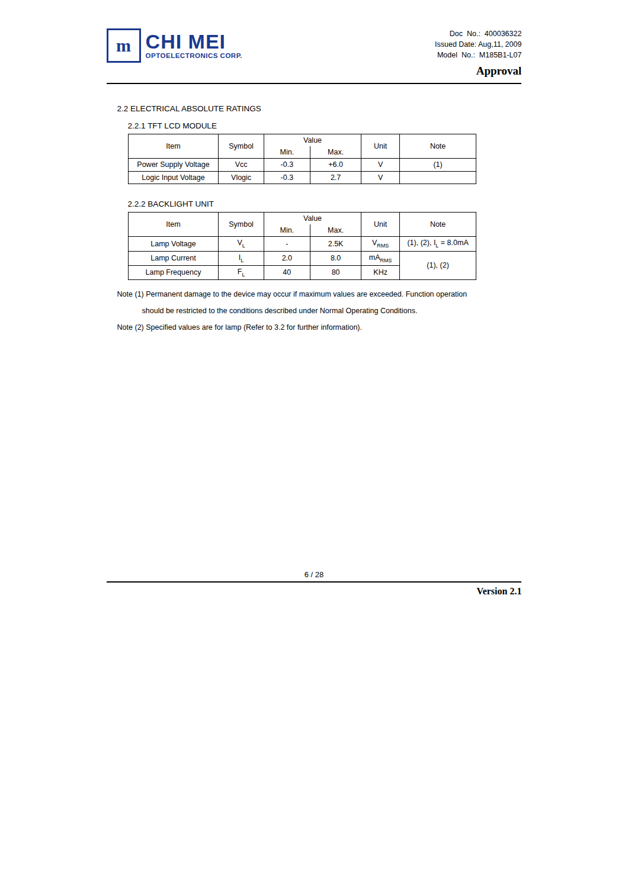m
CHI MEI
OPTOELECTRONICS CORP.
Doc No.: 400036322
Issued Date: Aug,11, 2009
Model No.: M185B1-L07
Approval
2.2 ELECTRICAL ABSOLUTE RATINGS
2.2.1 TFT LCD MODULE
| Item | Symbol | Value | Unit | Note |
| --- | --- | --- | --- | --- |
| Min. | Max. |
| Power Supply Voltage | Vcc | -0.3 | +6.0 | V | (1) |
| Logic Input Voltage | Vlogic | -0.3 | 2.7 | V | |
2.2.2 BACKLIGHT UNIT
| Item | Symbol | Value | Unit | Note |
| --- | --- | --- | --- | --- |
| Min. | Max. |
| Lamp Voltage | V L | - | 2.5K | V RMS | (1), (2), I L = 8.0mA |
| Lamp Current | I L | 2.0 | 8.0 | mA RMS | (1), (2) |
| Lamp Frequency | F L | 40 | 80 | KHz |
Note (1) Permanent damage to the device may occur if maximum values are exceeded. Function operation
should be restricted to the conditions described under Normal Operating Conditions.
Note (2) Specified values are for lamp (Refer to 3.2 for further information).
6 / 28
Version 2.1